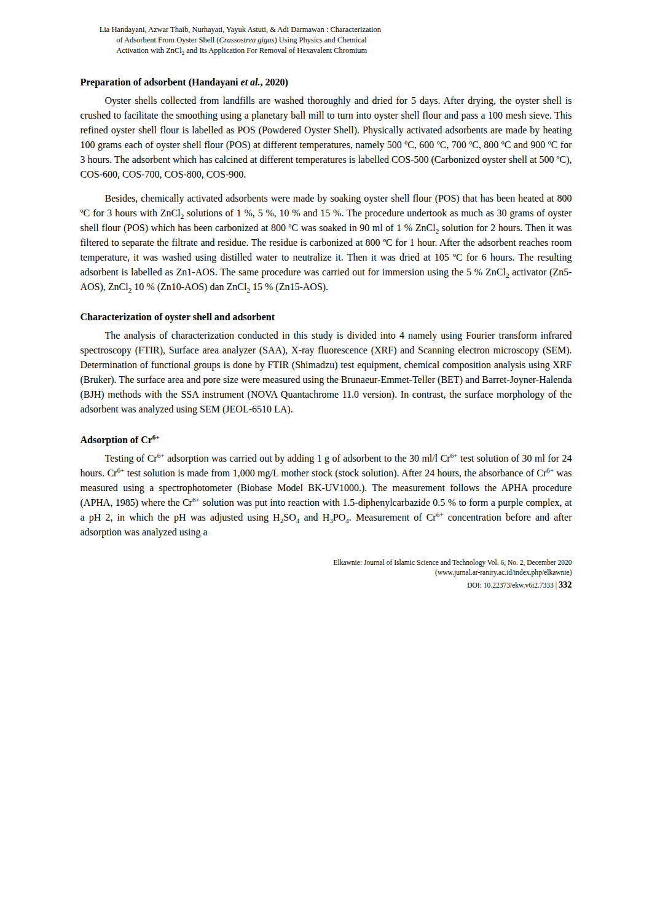Lia Handayani, Azwar Thaib, Nurhayati, Yayuk Astuti, & Adi Darmawan : Characterization
of Adsorbent From Oyster Shell (Crassostrea gigas) Using Physics and Chemical
Activation with ZnCl2 and Its Application For Removal of Hexavalent Chromium
Preparation of adsorbent (Handayani et al., 2020)
Oyster shells collected from landfills are washed thoroughly and dried for 5 days. After drying, the oyster shell is crushed to facilitate the smoothing using a planetary ball mill to turn into oyster shell flour and pass a 100 mesh sieve. This refined oyster shell flour is labelled as POS (Powdered Oyster Shell). Physically activated adsorbents are made by heating 100 grams each of oyster shell flour (POS) at different temperatures, namely 500 ºC, 600 ºC, 700 ºC, 800 ºC and 900 ºC for 3 hours. The adsorbent which has calcined at different temperatures is labelled COS-500 (Carbonized oyster shell at 500 ºC), COS-600, COS-700, COS-800, COS-900.
Besides, chemically activated adsorbents were made by soaking oyster shell flour (POS) that has been heated at 800 ºC for 3 hours with ZnCl2 solutions of 1 %, 5 %, 10 % and 15 %. The procedure undertook as much as 30 grams of oyster shell flour (POS) which has been carbonized at 800 ºC was soaked in 90 ml of 1 % ZnCl2 solution for 2 hours. Then it was filtered to separate the filtrate and residue. The residue is carbonized at 800 ºC for 1 hour. After the adsorbent reaches room temperature, it was washed using distilled water to neutralize it. Then it was dried at 105 ºC for 6 hours. The resulting adsorbent is labelled as Zn1-AOS. The same procedure was carried out for immersion using the 5 % ZnCl2 activator (Zn5-AOS), ZnCl2 10 % (Zn10-AOS) dan ZnCl2 15 % (Zn15-AOS).
Characterization of oyster shell and adsorbent
The analysis of characterization conducted in this study is divided into 4 namely using Fourier transform infrared spectroscopy (FTIR), Surface area analyzer (SAA), X-ray fluorescence (XRF) and Scanning electron microscopy (SEM). Determination of functional groups is done by FTIR (Shimadzu) test equipment, chemical composition analysis using XRF (Bruker). The surface area and pore size were measured using the Brunaeur-Emmet-Teller (BET) and Barret-Joyner-Halenda (BJH) methods with the SSA instrument (NOVA Quantachrome 11.0 version). In contrast, the surface morphology of the adsorbent was analyzed using SEM (JEOL-6510 LA).
Adsorption of Cr6+
Testing of Cr6+ adsorption was carried out by adding 1 g of adsorbent to the 30 ml/l Cr6+ test solution of 30 ml for 24 hours. Cr6+ test solution is made from 1,000 mg/L mother stock (stock solution). After 24 hours, the absorbance of Cr6+ was measured using a spectrophotometer (Biobase Model BK-UV1000.). The measurement follows the APHA procedure (APHA, 1985) where the Cr6+ solution was put into reaction with 1.5-diphenylcarbazide 0.5 % to form a purple complex, at a pH 2, in which the pH was adjusted using H2SO4 and H3PO4. Measurement of Cr6+ concentration before and after adsorption was analyzed using a
Elkawnie: Journal of Islamic Science and Technology Vol. 6, No. 2, December 2020
(www.jurnal.ar-raniry.ac.id/index.php/elkawnie)
DOI: 10.22373/ekw.v6i2.7333 | 332